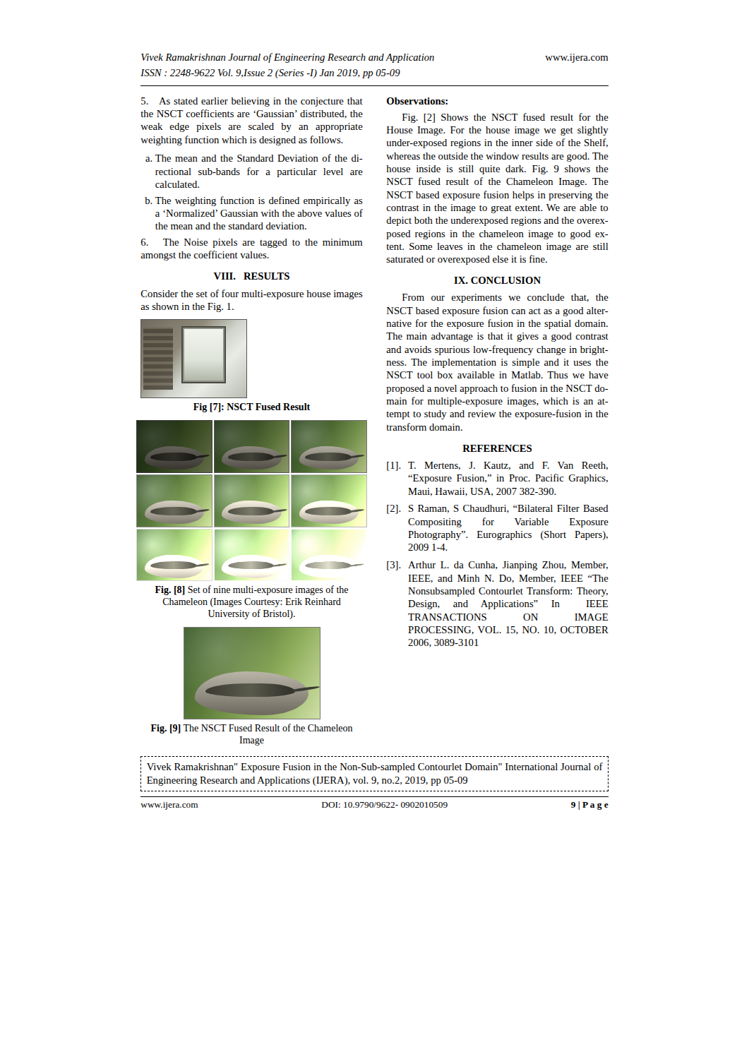Vivek Ramakrishnan Journal of Engineering Research and Application www.ijera.com
ISSN : 2248-9622 Vol. 9,Issue 2 (Series -I) Jan 2019, pp 05-09
5. As stated earlier believing in the conjecture that the NSCT coefficients are ‘Gaussian’ distributed, the weak edge pixels are scaled by an appropriate weighting function which is designed as follows.
The mean and the Standard Deviation of the directional sub-bands for a particular level are calculated.
The weighting function is defined empirically as a ‘Normalized’ Gaussian with the above values of the mean and the standard deviation.
6. The Noise pixels are tagged to the minimum amongst the coefficient values.
VIII. RESULTS
Consider the set of four multi-exposure house images as shown in the Fig. 1.
Fig [7]: NSCT Fused Result
Fig. [8] Set of nine multi-exposure images of the Chameleon (Images Courtesy: Erik Reinhard University of Bristol).
Fig. [9] The NSCT Fused Result of the Chameleon Image
Observations:
Fig. [2] Shows the NSCT fused result for the House Image. For the house image we get slightly under-exposed regions in the inner side of the Shelf, whereas the outside the window results are good. The house inside is still quite dark. Fig. 9 shows the NSCT fused result of the Chameleon Image. The NSCT based exposure fusion helps in preserving the contrast in the image to great extent. We are able to depict both the underexposed regions and the overexposed regions in the chameleon image to good extent. Some leaves in the chameleon image are still saturated or overexposed else it is fine.
IX. CONCLUSION
From our experiments we conclude that, the NSCT based exposure fusion can act as a good alternative for the exposure fusion in the spatial domain. The main advantage is that it gives a good contrast and avoids spurious low-frequency change in brightness. The implementation is simple and it uses the NSCT tool box available in Matlab. Thus we have proposed a novel approach to fusion in the NSCT domain for multiple-exposure images, which is an attempt to study and review the exposure-fusion in the transform domain.
REFERENCES
T. Mertens, J. Kautz, and F. Van Reeth, “Exposure Fusion,” in Proc. Pacific Graphics, Maui, Hawaii, USA, 2007 382-390.
S Raman, S Chaudhuri, “Bilateral Filter Based Compositing for Variable Exposure Photography”. Eurographics (Short Papers), 2009 1-4.
Arthur L. da Cunha, Jianping Zhou, Member, IEEE, and Minh N. Do, Member, IEEE “The Nonsubsampled Contourlet Transform: Theory, Design, and Applications” In IEEE TRANSACTIONS ON IMAGE PROCESSING, VOL. 15, NO. 10, OCTOBER 2006, 3089-3101
Vivek Ramakrishnan" Exposure Fusion in the Non-Sub-sampled Contourlet Domain" International Journal of Engineering Research and Applications (IJERA), vol. 9, no.2, 2019, pp 05-09
www.ijera.com DOI: 10.9790/9622- 0902010509 9 | P a g e